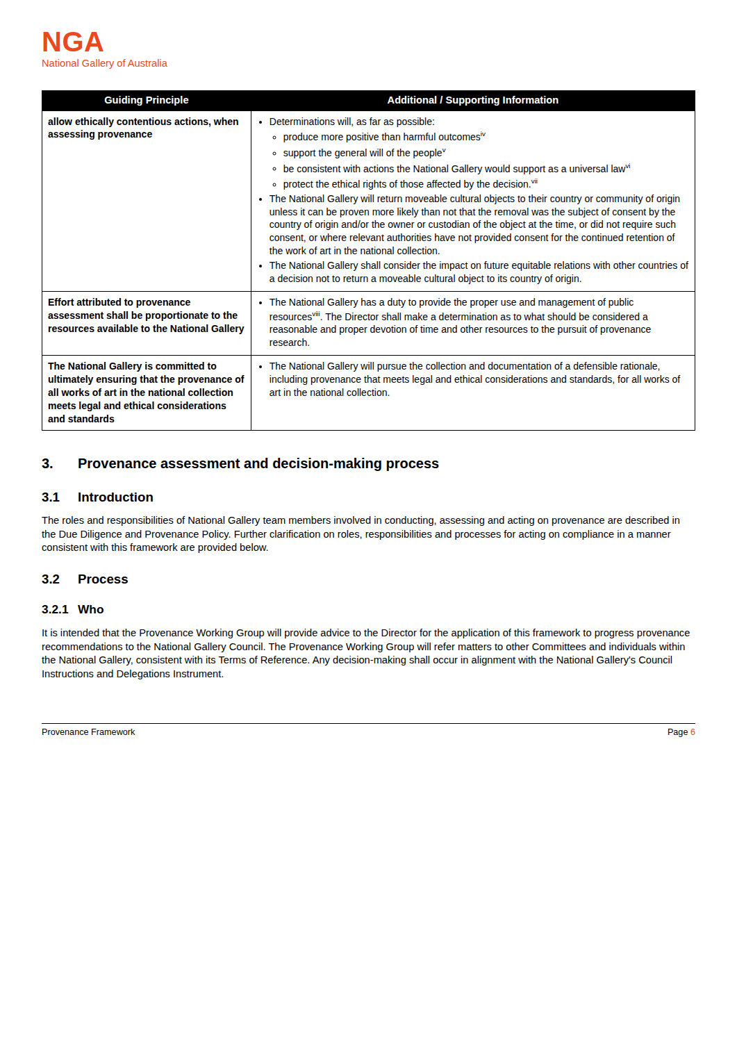NGA
National Gallery of Australia
| Guiding Principle | Additional / Supporting Information |
| --- | --- |
| allow ethically contentious actions, when assessing provenance | Determinations will, as far as possible: produce more positive than harmful outcomes iv support the general will of the people v be consistent with actions the National Gallery would support as a universal law vi protect the ethical rights of those affected by the decision. vii The National Gallery will return moveable cultural objects to their country or community of origin unless it can be proven more likely than not that the removal was the subject of consent by the country of origin and/or the owner or custodian of the object at the time, or did not require such consent, or where relevant authorities have not provided consent for the continued retention of the work of art in the national collection. The National Gallery shall consider the impact on future equitable relations with other countries of a decision not to return a moveable cultural object to its country of origin. |
| Effort attributed to provenance assessment shall be proportionate to the resources available to the National Gallery | The National Gallery has a duty to provide the proper use and management of public resources viii . The Director shall make a determination as to what should be considered a reasonable and proper devotion of time and other resources to the pursuit of provenance research. |
| The National Gallery is committed to ultimately ensuring that the provenance of all works of art in the national collection meets legal and ethical considerations and standards | The National Gallery will pursue the collection and documentation of a defensible rationale, including provenance that meets legal and ethical considerations and standards, for all works of art in the national collection. |
3. Provenance assessment and decision-making process
3.1 Introduction
The roles and responsibilities of National Gallery team members involved in conducting, assessing and acting on provenance are described in the Due Diligence and Provenance Policy. Further clarification on roles, responsibilities and processes for acting on compliance in a manner consistent with this framework are provided below.
3.2 Process
3.2.1 Who
It is intended that the Provenance Working Group will provide advice to the Director for the application of this framework to progress provenance recommendations to the National Gallery Council. The Provenance Working Group will refer matters to other Committees and individuals within the National Gallery, consistent with its Terms of Reference. Any decision-making shall occur in alignment with the National Gallery's Council Instructions and Delegations Instrument.
Provenance Framework Page 6